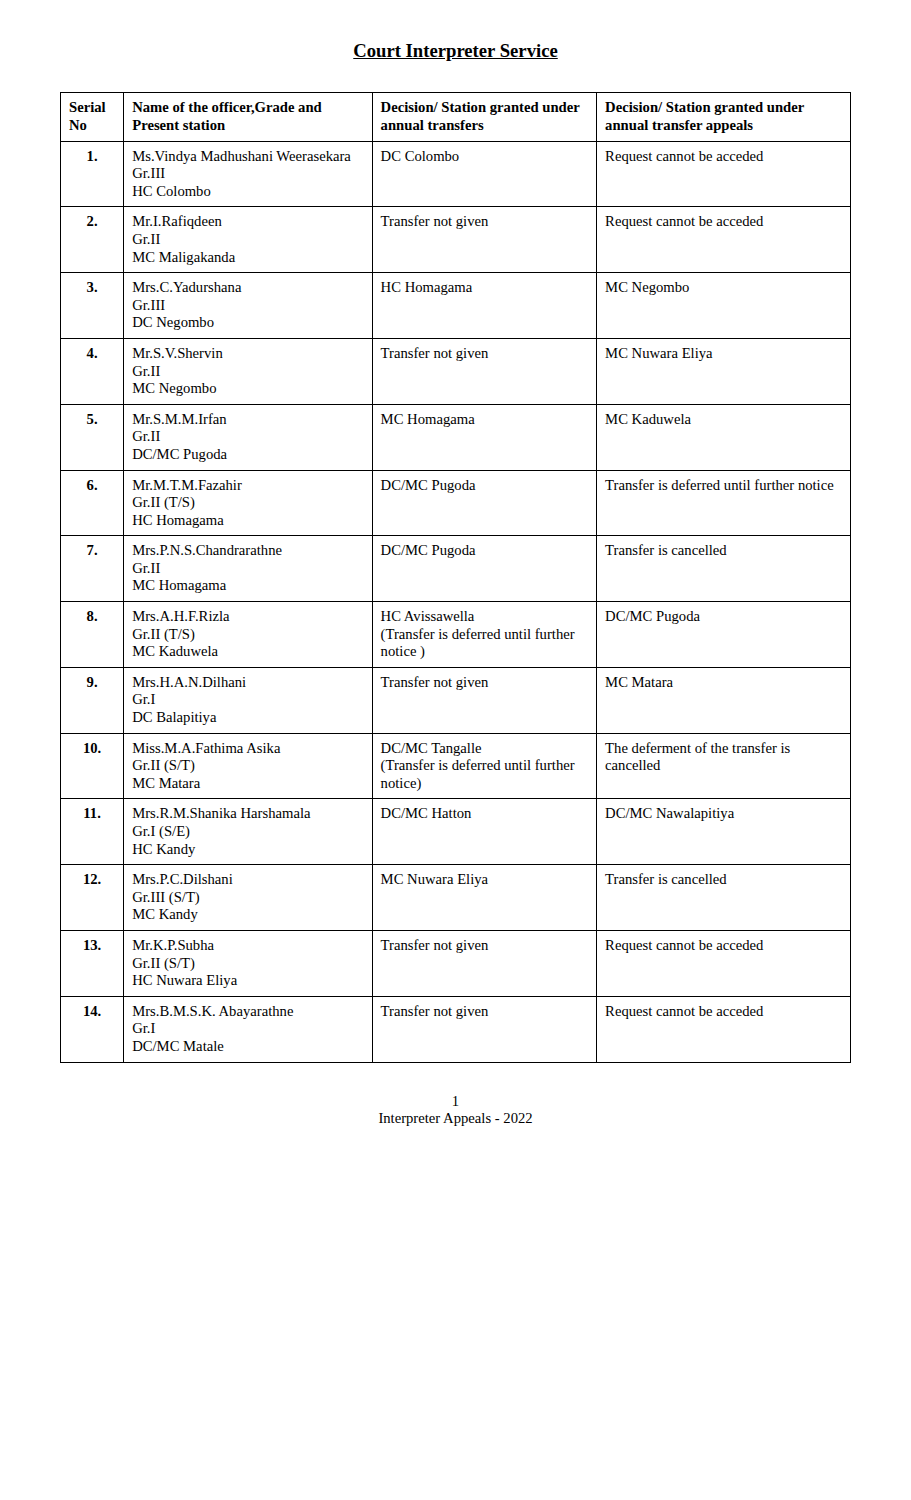Court Interpreter Service
| Serial No | Name of the officer,Grade and Present station | Decision/ Station granted under annual transfers | Decision/ Station granted under annual transfer appeals |
| --- | --- | --- | --- |
| 1. | Ms.Vindya Madhushani Weerasekara Gr.III HC Colombo | DC Colombo | Request cannot be acceded |
| 2. | Mr.I.Rafiqdeen Gr.II MC Maligakanda | Transfer not given | Request cannot be acceded |
| 3. | Mrs.C.Yadurshana Gr.III DC Negombo | HC Homagama | MC Negombo |
| 4. | Mr.S.V.Shervin Gr.II MC Negombo | Transfer not given | MC Nuwara Eliya |
| 5. | Mr.S.M.M.Irfan Gr.II DC/MC Pugoda | MC Homagama | MC Kaduwela |
| 6. | Mr.M.T.M.Fazahir Gr.II (T/S) HC Homagama | DC/MC Pugoda | Transfer is deferred until further notice |
| 7. | Mrs.P.N.S.Chandrarathne Gr.II MC Homagama | DC/MC Pugoda | Transfer is cancelled |
| 8. | Mrs.A.H.F.Rizla Gr.II (T/S) MC Kaduwela | HC Avissawella (Transfer is deferred until further notice ) | DC/MC Pugoda |
| 9. | Mrs.H.A.N.Dilhani Gr.I DC Balapitiya | Transfer not given | MC Matara |
| 10. | Miss.M.A.Fathima Asika Gr.II (S/T) MC Matara | DC/MC Tangalle (Transfer is deferred until further notice) | The deferment of the transfer is cancelled |
| 11. | Mrs.R.M.Shanika Harshamala Gr.I (S/E) HC Kandy | DC/MC Hatton | DC/MC Nawalapitiya |
| 12. | Mrs.P.C.Dilshani Gr.III (S/T) MC Kandy | MC Nuwara Eliya | Transfer is cancelled |
| 13. | Mr.K.P.Subha Gr.II (S/T) HC Nuwara Eliya | Transfer not given | Request cannot be acceded |
| 14. | Mrs.B.M.S.K. Abayarathne Gr.I DC/MC Matale | Transfer not given | Request cannot be acceded |
1
Interpreter Appeals - 2022